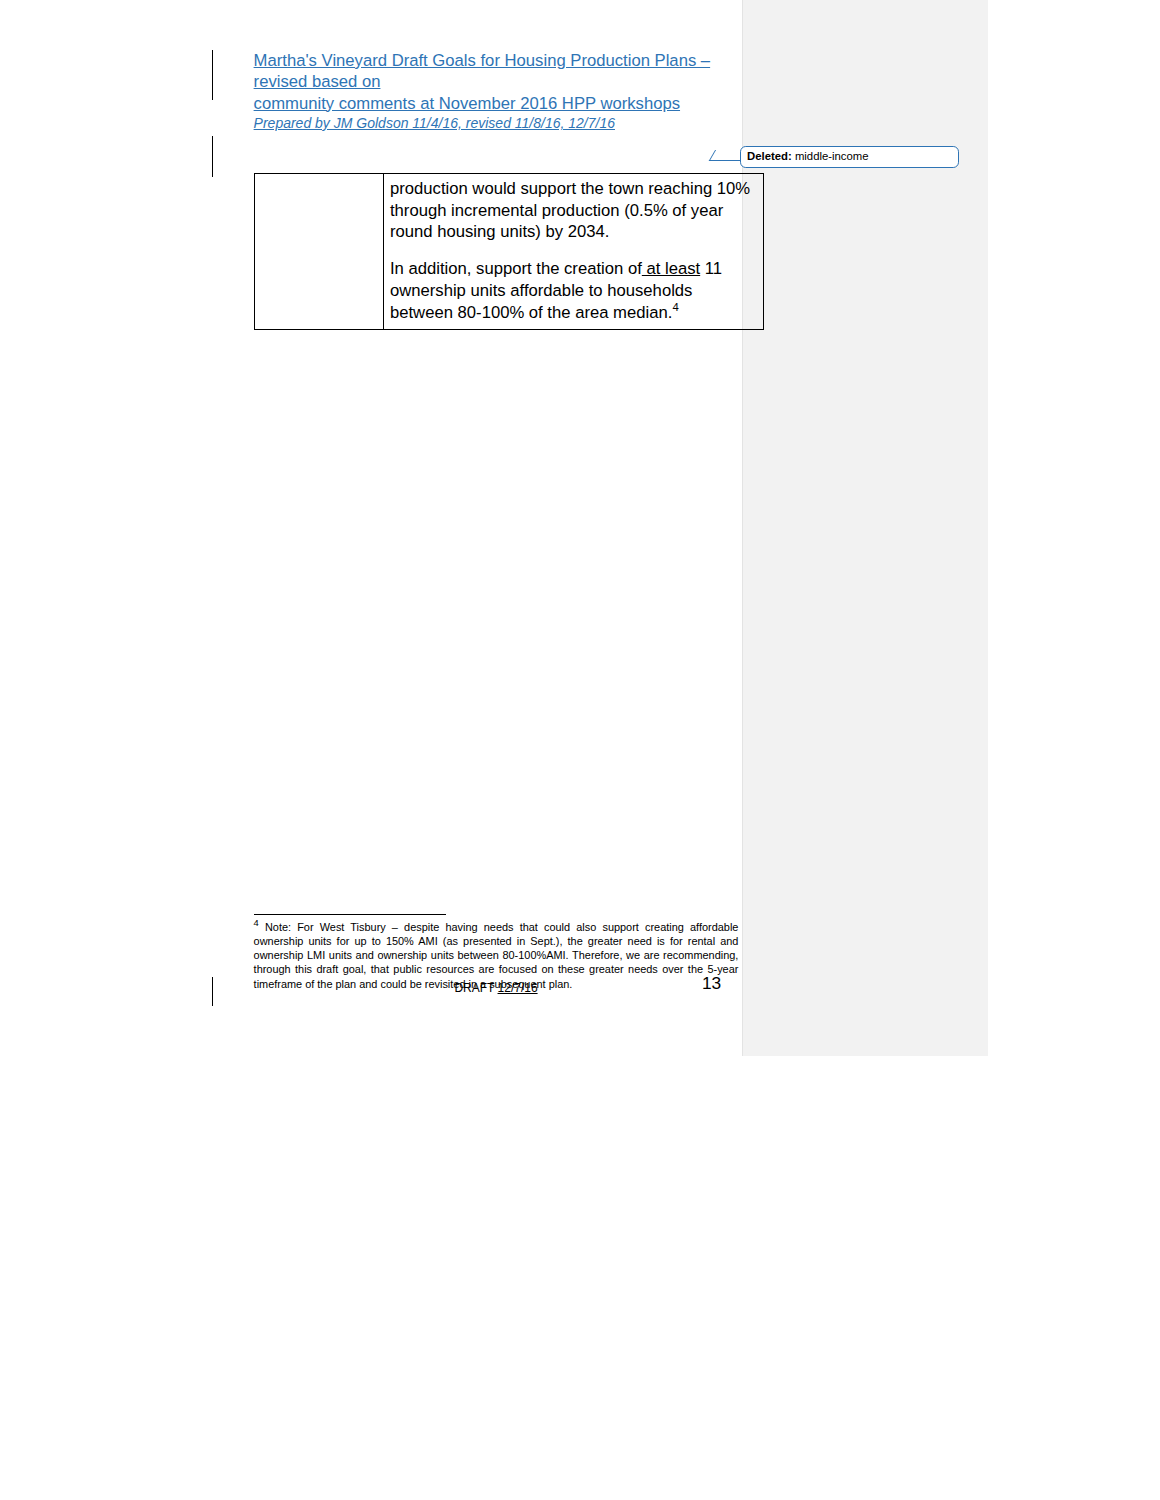Martha's Vineyard Draft Goals for Housing Production Plans – revised based on
community comments at November 2016 HPP workshops Prepared by JM Goldson 11/4/16, revised 11/8/16, 12/7/16
| | production would support the town reaching 10% through incremental production (0.5% of year round housing units) by 2034. In addition, support the creation of at least 11 ownership units affordable to households between 80-100% of the area median. 4 |
Deleted: middle-income
4 Note: For West Tisbury – despite having needs that could also support creating affordable ownership units for up to 150% AMI (as presented in Sept.), the greater need is for rental and ownership LMI units and ownership units between 80-100%AMI. Therefore, we are recommending, through this draft goal, that public resources are focused on these greater needs over the 5-year timeframe of the plan and could be revisited in a subsequent plan.
DRAFT 12/7/16
13